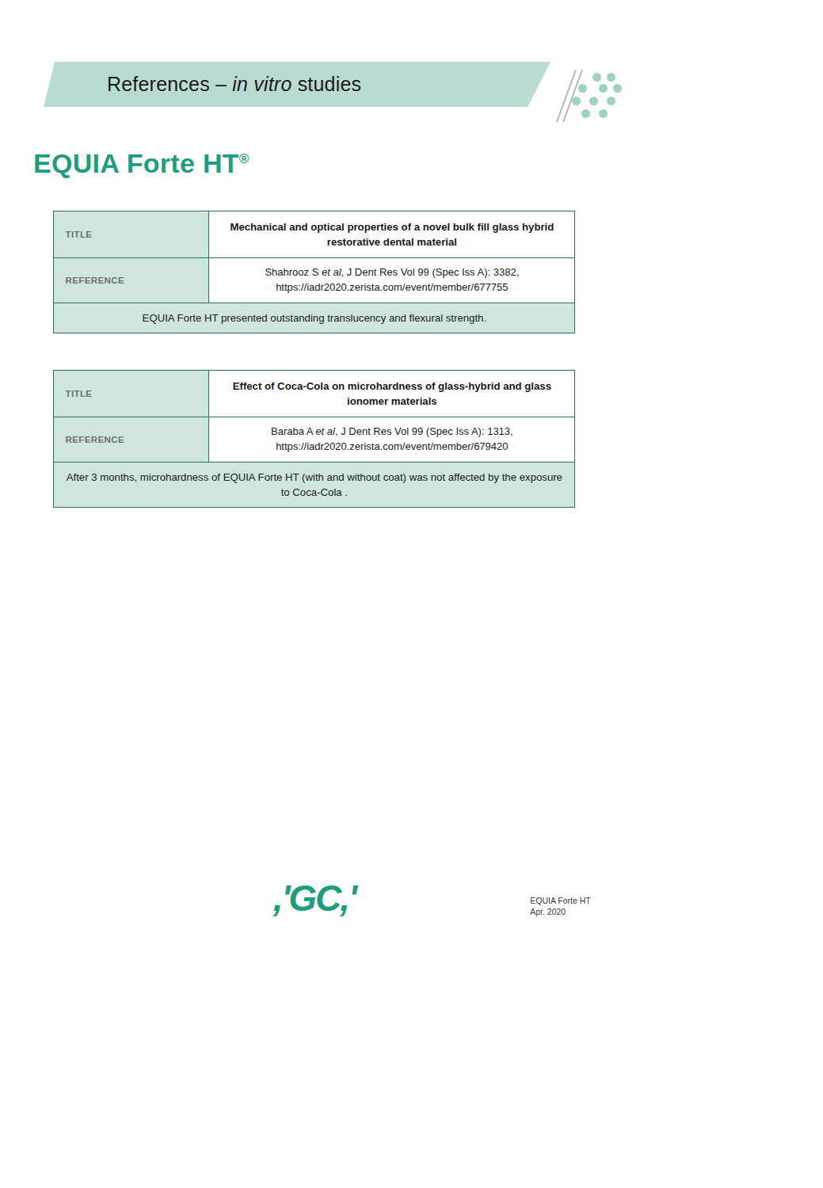References – in vitro studies
EQUIA Forte HT®
| TITLE | Mechanical and optical properties of a novel bulk fill glass hybrid restorative dental material |
| REFERENCE | Shahrooz S et al , J Dent Res Vol 99 (Spec Iss A): 3382, https://iadr2020.zerista.com/event/member/677755 |
| EQUIA Forte HT presented outstanding translucency and flexural strength. |
| TITLE | Effect of Coca-Cola on microhardness of glass-hybrid and glass ionomer materials |
| REFERENCE | Baraba A et al , J Dent Res Vol 99 (Spec Iss A): 1313, https://iadr2020.zerista.com/event/member/679420 |
| After 3 months, microhardness of EQUIA Forte HT (with and without coat) was not affected by the exposure to Coca-Cola . |
,'GC,'
EQUIA Forte HT
Apr. 2020